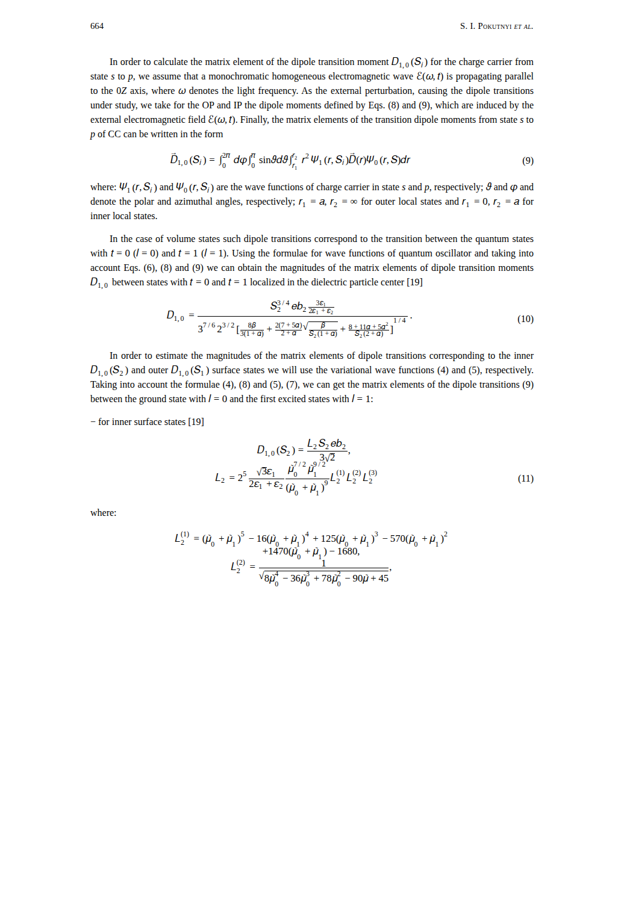664 S. I. Pokutnyi et al.
In order to calculate the matrix element of the dipole transition moment D1,0(Si) for the charge carrier from state s to p, we assume that a monochromatic homogeneous electromagnetic wave ℰ(ω,t) is propagating parallel to the 0Z axis, where ω denotes the light frequency. As the external perturbation, causing the dipole transitions under study, we take for the OP and IP the dipole moments defined by Eqs. (8) and (9), which are induced by the external electromagnetic field ℰ(ω,t). Finally, the matrix elements of the transition dipole moments from state s to p of CC can be written in the form
D→ ⁡ 1,0 (Si) = ∫02π dφ ∫0π sinϑdϑ ∫r1r2 r2 Ψ1 (r,Si) D→ (r) Ψ0 (r,S) dr
(9)
where: Ψ1(r,Si) and Ψ0(r,Si) are the wave functions of charge carrier in state s and p, respectively; ϑ and φ and denote the polar and azimuthal angles, respectively; r1=a, r2=∞ for outer local states and r1=0, r2=a for inner local states.
In the case of volume states such dipole transitions correspond to the transition between the quantum states with t=0 (l=0) and t=1 (l=1). Using the formulae for wave functions of quantum oscillator and taking into account Eqs. (6), (8) and (9) we can obtain the magnitudes of the matrix elements of dipole transition moments D1,0 between states with t=0 and t=1 localized in the dielectric particle center [19]
D1,0 = S23/4 e b2 3ε1 2ε1+ε2 37/6 23/2 [ 8β 3(1+α) + 2(7+5α) 2+α β S2(1+α) + 8+11α+5α2 S2(2+α) ] 1/4 .
(10)
In order to estimate the magnitudes of the matrix elements of dipole transitions corresponding to the inner D1,0(S2) and outer D1,0(S1) surface states we will use the variational wave functions (4) and (5), respectively. Taking into account the formulae (4), (8) and (5), (7), we can get the matrix elements of the dipole transitions (9) between the ground state with l=0 and the first excited states with l=1:
− for inner surface states [19]
D1,0 (S2) = L2S2eb2 32 ,
L2 = 25 3ε1 2ε1+ε2 μ̃07/2 μ̃19/2 (μ̃0+μ̃1) 9 L2(1) L2(2) L2(3)
(11)
where:
L2(1) = (μ̃0+μ̃1)5 − 16 (μ̃0+μ̃1)4 + 125 (μ̃0+μ̃1)3 − 570 (μ̃0+μ̃1)2
+ 1470 (μ̃0+μ̃1) − 1680 ,
L2(2) = 1 8μ̃04 − 36μ̃03 + 78μ̃02 − 90μ̃ + 45 ,